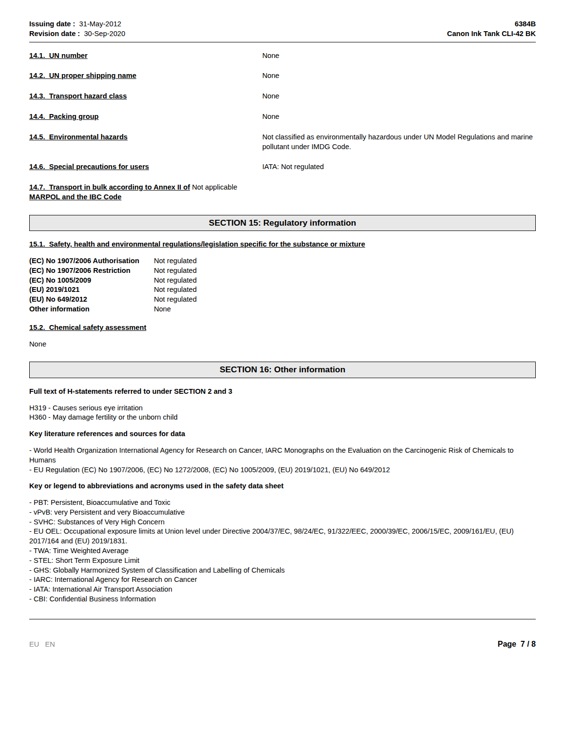Issuing date : 31-May-2012
Revision date : 30-Sep-2020
6384B
Canon Ink Tank CLI-42 BK
14.1. UN number
None
14.2. UN proper shipping name
None
14.3. Transport hazard class
None
14.4. Packing group
None
14.5. Environmental hazards
Not classified as environmentally hazardous under UN Model Regulations and marine pollutant under IMDG Code.
14.6. Special precautions for users
IATA: Not regulated
14.7. Transport in bulk according to Annex II of Not applicable
MARPOL and the IBC Code
SECTION 15: Regulatory information
15.1. Safety, health and environmental regulations/legislation specific for the substance or mixture
| (EC) No 1907/2006 Authorisation | Not regulated |
| (EC) No 1907/2006 Restriction | Not regulated |
| (EC) No 1005/2009 | Not regulated |
| (EU) 2019/1021 | Not regulated |
| (EU) No 649/2012 | Not regulated |
| Other information | None |
15.2. Chemical safety assessment
None
SECTION 16: Other information
Full text of H-statements referred to under SECTION 2 and 3
H319 - Causes serious eye irritation
H360 - May damage fertility or the unborn child
Key literature references and sources for data
- World Health Organization International Agency for Research on Cancer, IARC Monographs on the Evaluation on the Carcinogenic Risk of Chemicals to Humans
- EU Regulation (EC) No 1907/2006, (EC) No 1272/2008, (EC) No 1005/2009, (EU) 2019/1021, (EU) No 649/2012
Key or legend to abbreviations and acronyms used in the safety data sheet
- PBT: Persistent, Bioaccumulative and Toxic
- vPvB: very Persistent and very Bioaccumulative
- SVHC: Substances of Very High Concern
- EU OEL: Occupational exposure limits at Union level under Directive 2004/37/EC, 98/24/EC, 91/322/EEC, 2000/39/EC, 2006/15/EC, 2009/161/EU, (EU) 2017/164 and (EU) 2019/1831.
- TWA: Time Weighted Average
- STEL: Short Term Exposure Limit
- GHS: Globally Harmonized System of Classification and Labelling of Chemicals
- IARC: International Agency for Research on Cancer
- IATA: International Air Transport Association
- CBI: Confidential Business Information
EU EN
Page 7 / 8